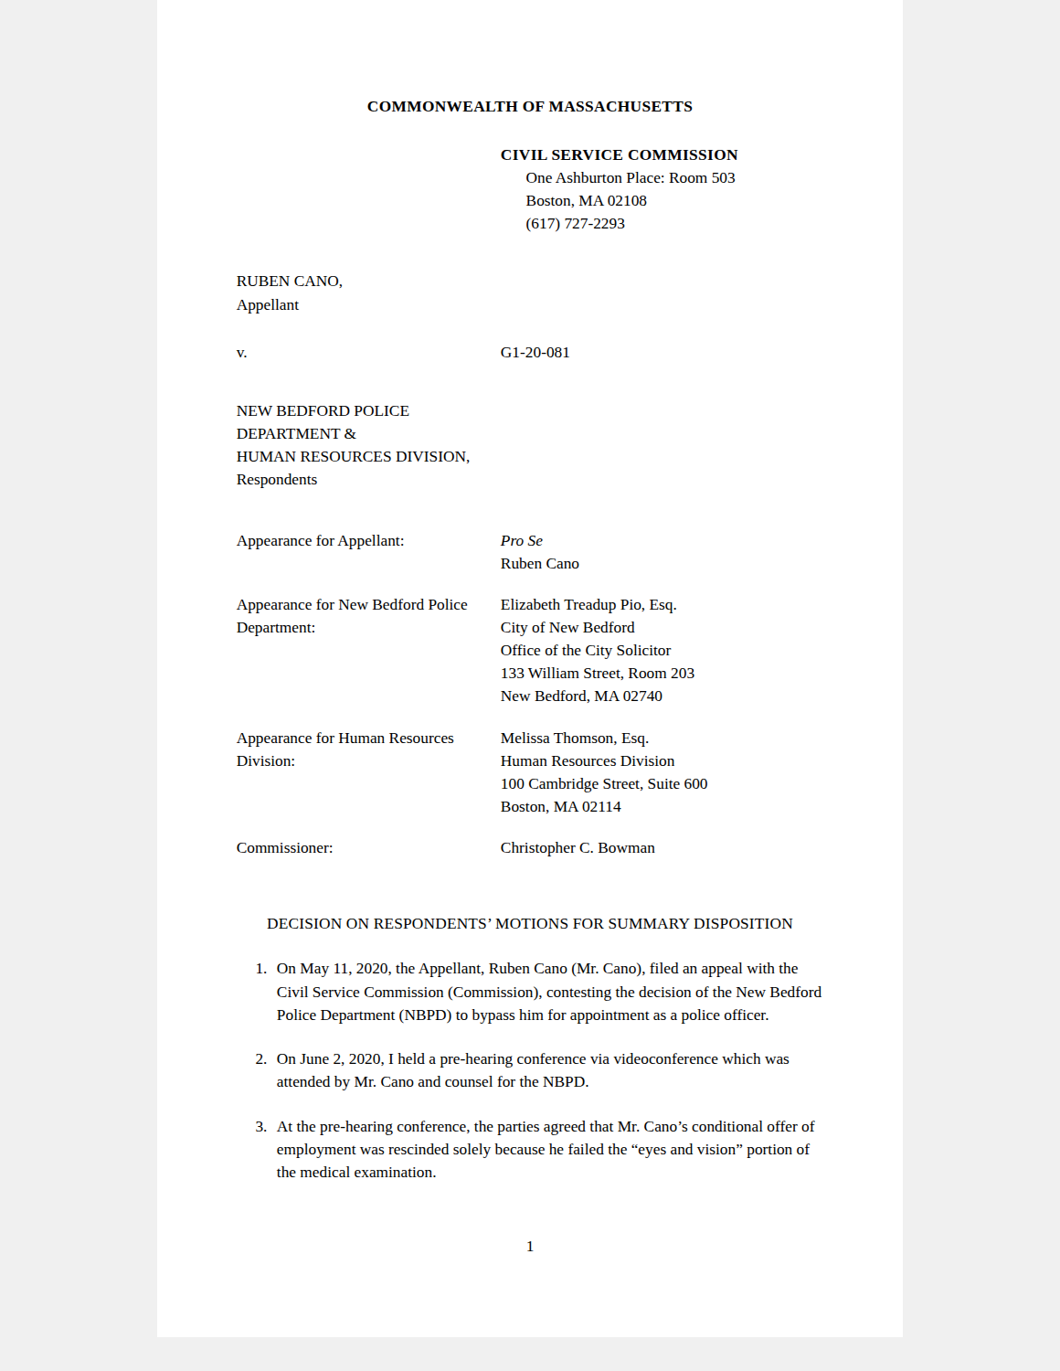COMMONWEALTH OF MASSACHUSETTS
CIVIL SERVICE COMMISSION
One Ashburton Place: Room 503
Boston, MA 02108
(617) 727-2293
RUBEN CANO,
Appellant
v.
G1-20-081
NEW BEDFORD POLICE DEPARTMENT &
HUMAN RESOURCES DIVISION,
Respondents
| Appearance for Appellant: | Pro Se Ruben Cano |
| Appearance for New Bedford Police Department: | Elizabeth Treadup Pio, Esq. City of New Bedford Office of the City Solicitor 133 William Street, Room 203 New Bedford, MA 02740 |
| Appearance for Human Resources Division: | Melissa Thomson, Esq. Human Resources Division 100 Cambridge Street, Suite 600 Boston, MA 02114 |
| Commissioner: | Christopher C. Bowman |
DECISION ON RESPONDENTS’ MOTIONS FOR SUMMARY DISPOSITION
On May 11, 2020, the Appellant, Ruben Cano (Mr. Cano), filed an appeal with the Civil Service Commission (Commission), contesting the decision of the New Bedford Police Department (NBPD) to bypass him for appointment as a police officer.
On June 2, 2020, I held a pre-hearing conference via videoconference which was attended by Mr. Cano and counsel for the NBPD.
At the pre-hearing conference, the parties agreed that Mr. Cano’s conditional offer of employment was rescinded solely because he failed the “eyes and vision” portion of the medical examination.
1